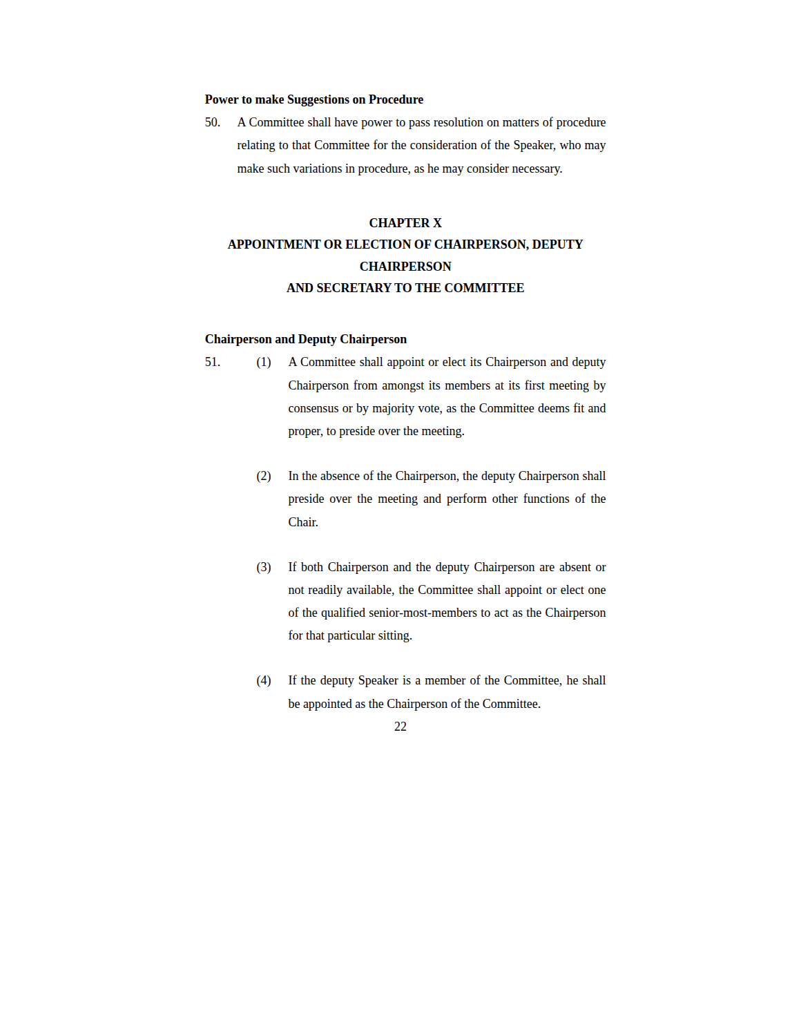Power to make Suggestions on Procedure
50.
A Committee shall have power to pass resolution on matters of procedure relating to that Committee for the consideration of the Speaker, who may make such variations in procedure, as he may consider necessary.
CHAPTER X APPOINTMENT OR ELECTION OF CHAIRPERSON, DEPUTY CHAIRPERSON AND SECRETARY TO THE COMMITTEE
Chairperson and Deputy Chairperson
51.
(1)
A Committee shall appoint or elect its Chairperson and deputy Chairperson from amongst its members at its first meeting by consensus or by majority vote, as the Committee deems fit and proper, to preside over the meeting.
(2)
In the absence of the Chairperson, the deputy Chairperson shall preside over the meeting and perform other functions of the Chair.
(3)
If both Chairperson and the deputy Chairperson are absent or not readily available, the Committee shall appoint or elect one of the qualified senior-most-members to act as the Chairperson for that particular sitting.
(4)
If the deputy Speaker is a member of the Committee, he shall be appointed as the Chairperson of the Committee.
22